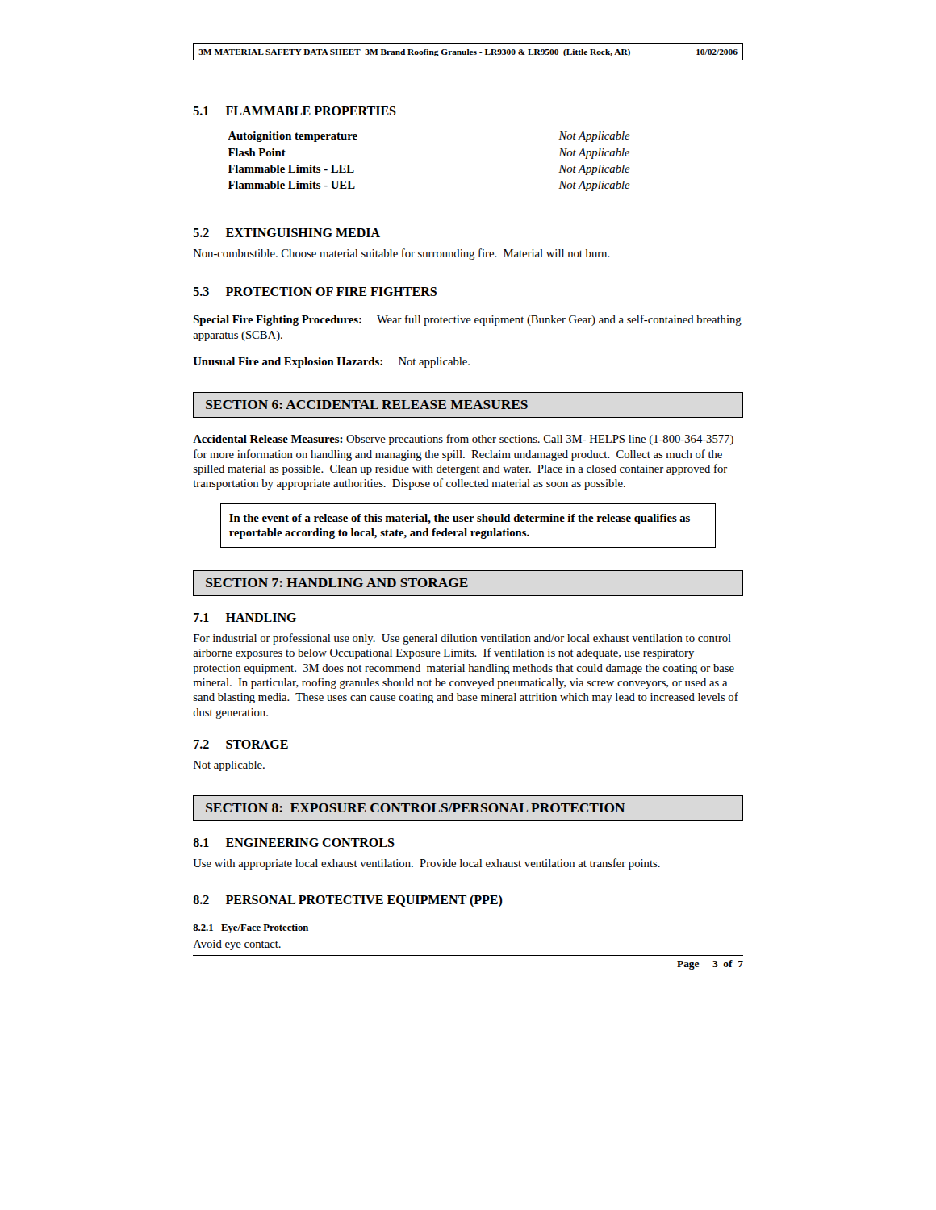10/02/2006 3M MATERIAL SAFETY DATA SHEET 3M Brand Roofing Granules - LR9300 & LR9500 (Little Rock, AR)
5.1 FLAMMABLE PROPERTIES
| Autoignition temperature | Not Applicable |
| Flash Point | Not Applicable |
| Flammable Limits - LEL | Not Applicable |
| Flammable Limits - UEL | Not Applicable |
5.2 EXTINGUISHING MEDIA
Non-combustible. Choose material suitable for surrounding fire. Material will not burn.
5.3 PROTECTION OF FIRE FIGHTERS
Special Fire Fighting Procedures: Wear full protective equipment (Bunker Gear) and a self-contained breathing apparatus (SCBA).
Unusual Fire and Explosion Hazards: Not applicable.
SECTION 6: ACCIDENTAL RELEASE MEASURES
Accidental Release Measures: Observe precautions from other sections. Call 3M- HELPS line (1-800-364-3577) for more information on handling and managing the spill. Reclaim undamaged product. Collect as much of the spilled material as possible. Clean up residue with detergent and water. Place in a closed container approved for transportation by appropriate authorities. Dispose of collected material as soon as possible.
In the event of a release of this material, the user should determine if the release qualifies as reportable according to local, state, and federal regulations.
SECTION 7: HANDLING AND STORAGE
7.1 HANDLING
For industrial or professional use only. Use general dilution ventilation and/or local exhaust ventilation to control airborne exposures to below Occupational Exposure Limits. If ventilation is not adequate, use respiratory protection equipment. 3M does not recommend material handling methods that could damage the coating or base mineral. In particular, roofing granules should not be conveyed pneumatically, via screw conveyors, or used as a sand blasting media. These uses can cause coating and base mineral attrition which may lead to increased levels of dust generation.
7.2 STORAGE
Not applicable.
SECTION 8: EXPOSURE CONTROLS/PERSONAL PROTECTION
8.1 ENGINEERING CONTROLS
Use with appropriate local exhaust ventilation. Provide local exhaust ventilation at transfer points.
8.2 PERSONAL PROTECTIVE EQUIPMENT (PPE)
8.2.1 Eye/Face Protection
Avoid eye contact.
Page 3 of 7